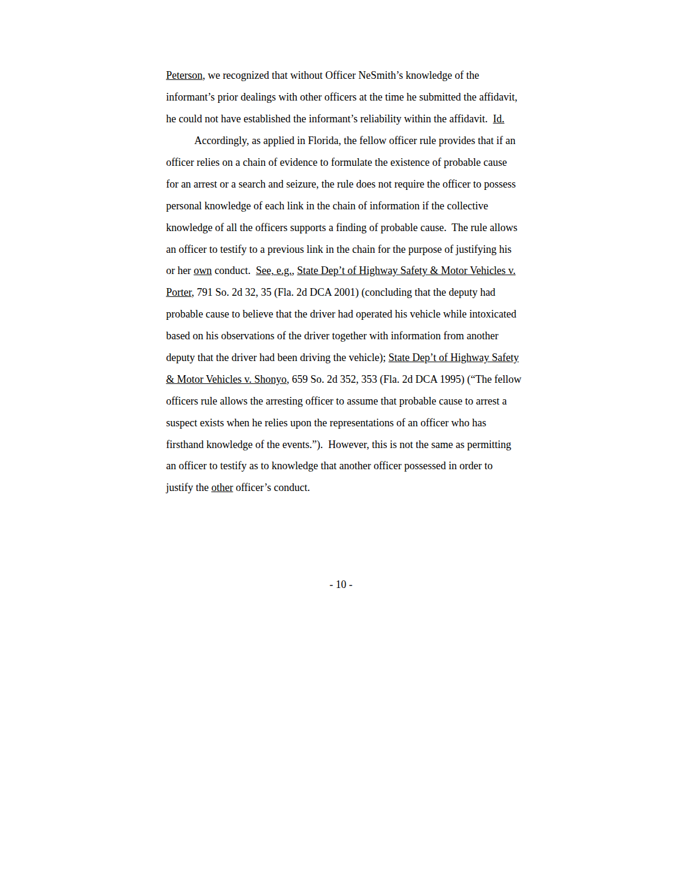Peterson, we recognized that without Officer NeSmith’s knowledge of the informant’s prior dealings with other officers at the time he submitted the affidavit, he could not have established the informant’s reliability within the affidavit. Id.
Accordingly, as applied in Florida, the fellow officer rule provides that if an officer relies on a chain of evidence to formulate the existence of probable cause for an arrest or a search and seizure, the rule does not require the officer to possess personal knowledge of each link in the chain of information if the collective knowledge of all the officers supports a finding of probable cause. The rule allows an officer to testify to a previous link in the chain for the purpose of justifying his or her own conduct. See, e.g., State Dep’t of Highway Safety & Motor Vehicles v. Porter, 791 So. 2d 32, 35 (Fla. 2d DCA 2001) (concluding that the deputy had probable cause to believe that the driver had operated his vehicle while intoxicated based on his observations of the driver together with information from another deputy that the driver had been driving the vehicle); State Dep’t of Highway Safety & Motor Vehicles v. Shonyo, 659 So. 2d 352, 353 (Fla. 2d DCA 1995) (“The fellow officers rule allows the arresting officer to assume that probable cause to arrest a suspect exists when he relies upon the representations of an officer who has firsthand knowledge of the events.”). However, this is not the same as permitting an officer to testify as to knowledge that another officer possessed in order to justify the other officer’s conduct.
- 10 -